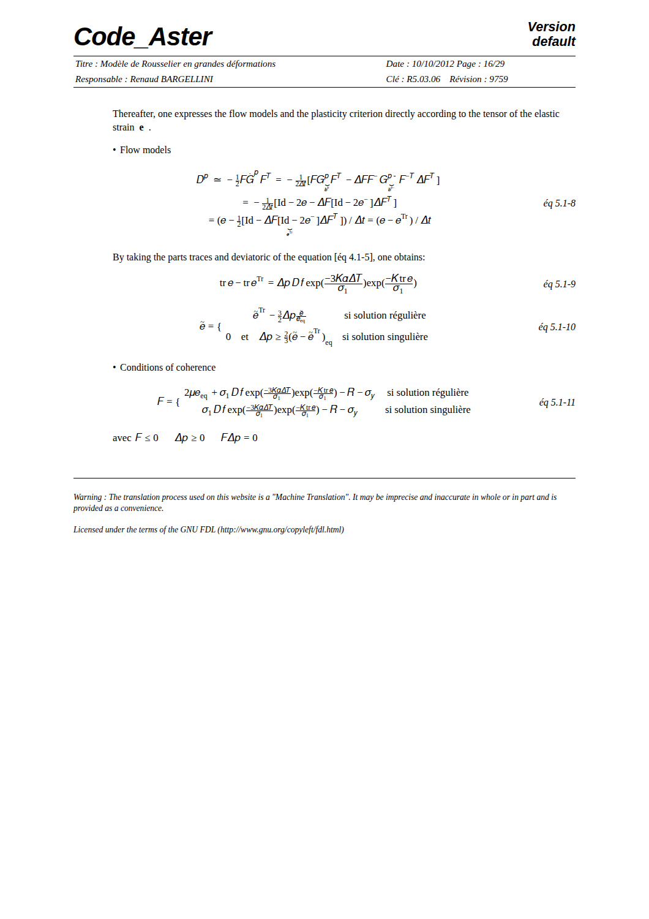Code_Aster
Version
default
| Titre : Modèle de Rousselier en grandes déformations | Date : 10/10/2012 Page : 16/29 |
| Responsable : Renaud BARGELLINI | Clé : R5.03.06 Révision : 9759 |
Thereafter, one expresses the flow models and the plasticity criterion directly according to the tensor of the elastic strain e .
Flow models
Dp ≃ − 12 F G˙p FT = − 12Δt [ FGpFT ⏟be − Δ F F− Gp- F−T ⏟be- Δ FT ] = − 12Δt [ Id − 2 e − Δ F [ Id − 2 e− ] Δ FT ] = ( e − 12 [ Id − Δ F [ Id − 2 e− ] Δ FT ] ⏟eTr ) / Δ t = ( e − eTr ) / Δ t
éq 5.1-8
By taking the parts traces and deviatoric of the equation [éq 4.1-5], one obtains:
tre − treTr = ΔpDf exp ( −3KαΔT σ1 ) exp ( −Ktre σ1 )
éq 5.1-9
e~ = { e~Tr − 32 Δp e~ eeq si solution régulière 0 et Δp ≥ 23 ( e~ − e~Tr ) eq si solution singulière
éq 5.1-10
Conditions of coherence
F = { 2μeeq + σ1 Df exp ( −3KαΔT σ1 ) exp ( −Ktre σ1 ) −R−σy si solution régulière σ1 Df exp ( −3KαΔT σ1 ) exp ( −Ktre σ1 ) −R−σy si solution singulière
éq 5.1-11
avec F≤0 Δp≥0 FΔp=0
Warning : The translation process used on this website is a "Machine Translation". It may be imprecise and inaccurate in whole or in part and is provided as a convenience.
Licensed under the terms of the GNU FDL (http://www.gnu.org/copyleft/fdl.html)